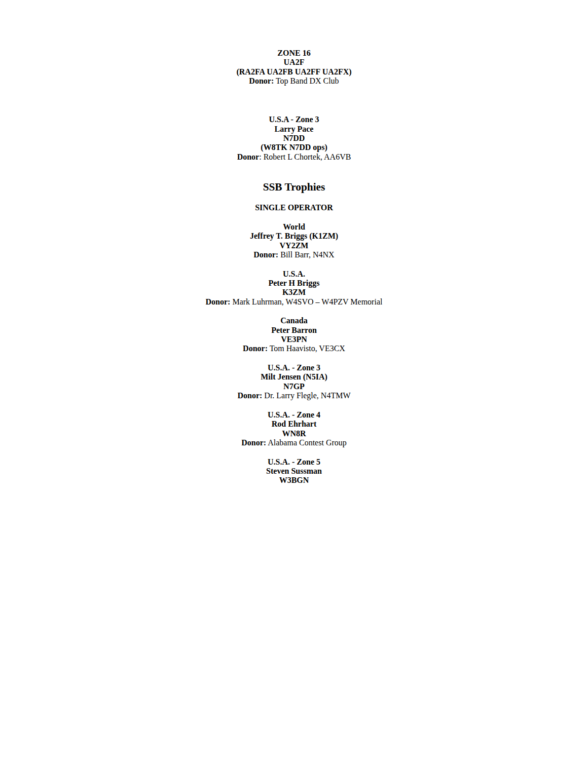ZONE 16
UA2F
(RA2FA UA2FB UA2FF UA2FX)
Donor: Top Band DX Club
U.S.A - Zone 3
Larry Pace
N7DD
(W8TK N7DD ops)
Donor: Robert L Chortek, AA6VB
SSB Trophies
SINGLE OPERATOR
World
Jeffrey T. Briggs (K1ZM)
VY2ZM
Donor: Bill Barr, N4NX
U.S.A.
Peter H Briggs
K3ZM
Donor: Mark Luhrman, W4SVO – W4PZV Memorial
Canada
Peter Barron
VE3PN
Donor: Tom Haavisto, VE3CX
U.S.A. - Zone 3
Milt Jensen (N5IA)
N7GP
Donor: Dr. Larry Flegle, N4TMW
U.S.A. - Zone 4
Rod Ehrhart
WN8R
Donor: Alabama Contest Group
U.S.A. - Zone 5
Steven Sussman
W3BGN